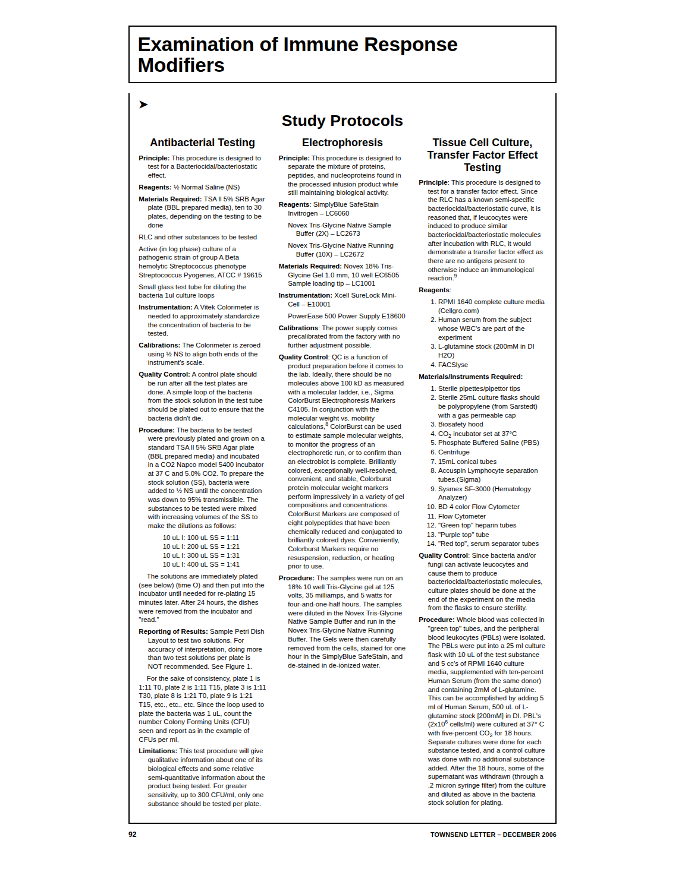Examination of Immune Response Modifiers
➤
Study Protocols
Antibacterial Testing
Principle: This procedure is designed to test for a Bacteriocidal/bacteriostatic effect.
Reagents: ½ Normal Saline (NS)
Materials Required: TSA ll 5% SRB Agar plate (BBL prepared media), ten to 30 plates, depending on the testing to be done
RLC and other substances to be tested
Active (in log phase) culture of a pathogenic strain of group A Beta hemolytic Streptococcus phenotype Streptococcus Pyogenes, ATCC # 19615
Small glass test tube for diluting the bacteria 1ul culture loops
Instrumentation: A Vitek Colorimeter is needed to approximately standardize the concentration of bacteria to be tested.
Calibrations: The Colorimeter is zeroed using ½ NS to align both ends of the instrument's scale.
Quality Control: A control plate should be run after all the test plates are done. A simple loop of the bacteria from the stock solution in the test tube should be plated out to ensure that the bacteria didn't die.
Procedure: The bacteria to be tested were previously plated and grown on a standard TSA ll 5% SRB Agar plate (BBL prepared media) and incubated in a CO2 Napco model 5400 incubator at 37 C and 5.0% CO2. To prepare the stock solution (SS), bacteria were added to ½ NS until the concentration was down to 95% transmissible. The substances to be tested were mixed with increasing volumes of the SS to make the dilutions as follows:
10 uL I: 100 uL SS = 1:11
10 uL I: 200 uL SS = 1:21
10 uL I: 300 uL SS = 1:31
10 uL I: 400 uL SS = 1:41
The solutions are immediately plated (see below) (time O) and then put into the incubator until needed for re-plating 15 minutes later. After 24 hours, the dishes were removed from the incubator and "read."
Reporting of Results: Sample Petri Dish Layout to test two solutions. For accuracy of interpretation, doing more than two test solutions per plate is NOT recommended. See Figure 1.
For the sake of consistency, plate 1 is 1:11 T0, plate 2 is 1:11 T15, plate 3 is 1:11 T30, plate 8 is 1:21 T0, plate 9 is 1:21 T15, etc., etc., etc. Since the loop used to plate the bacteria was 1 uL, count the number Colony Forming Units (CFU) seen and report as in the example of CFUs per ml.
Limitations: This test procedure will give qualitative information about one of its biological effects and some relative semi-quantitative information about the product being tested. For greater sensitivity, up to 300 CFU/ml, only one substance should be tested per plate.
Electrophoresis
Principle: This procedure is designed to separate the mixture of proteins, peptides, and nucleoproteins found in the processed infusion product while still maintaining biological activity.
Reagents: SimplyBlue SafeStain Invitrogen – LC6060
Novex Tris-Glycine Native Sample Buffer (2X) – LC2673
Novex Tris-Glycine Native Running Buffer (10X) – LC2672
Materials Required: Novex 18% Tris-Glycine Gel 1.0 mm, 10 well EC6505 Sample loading tip – LC1001
Instrumentation: Xcell SureLock Mini-Cell – E10001
PowerEase 500 Power Supply E18600
Calibrations: The power supply comes precalibrated from the factory with no further adjustment possible.
Quality Control: QC is a function of product preparation before it comes to the lab. Ideally, there should be no molecules above 100 kD as measured with a molecular ladder, i.e., Sigma ColorBurst Electrophoresis Markers C4105. In conjunction with the molecular weight vs. mobility calculations,8 ColorBurst can be used to estimate sample molecular weights, to monitor the progress of an electrophoretic run, or to confirm than an electroblot is complete. Brilliantly colored, exceptionally well-resolved, convenient, and stable, Colorburst protein molecular weight markers perform impressively in a variety of gel compositions and concentrations. ColorBurst Markers are composed of eight polypeptides that have been chemically reduced and conjugated to brilliantly colored dyes. Conveniently, Colorburst Markers require no resuspension, reduction, or heating prior to use.
Procedure: The samples were run on an 18% 10 well Tris-Glycine gel at 125 volts, 35 milliamps, and 5 watts for four-and-one-half hours. The samples were diluted in the Novex Tris-Glycine Native Sample Buffer and run in the Novex Tris-Glycine Native Running Buffer. The Gels were then carefully removed from the cells, stained for one hour in the SimplyBlue SafeStain, and de-stained in de-ionized water.
Tissue Cell Culture, Transfer Factor Effect Testing
Principle: This procedure is designed to test for a transfer factor effect. Since the RLC has a known semi-specific bacteriocidal/bacteriostatic curve, it is reasoned that, if leucocytes were induced to produce similar bacteriocidal/bacteriostatic molecules after incubation with RLC, it would demonstrate a transfer factor effect as there are no antigens present to otherwise induce an immunological reaction.9
Reagents:
RPMI 1640 complete culture media (Cellgro.com)
Human serum from the subject whose WBC's are part of the experiment
L-glutamine stock (200mM in DI H2O)
FACSlyse
Materials/Instruments Required:
Sterile pipettes/pipettor tips
Sterile 25mL culture flasks should be polypropylene (from Sarstedt) with a gas permeable cap
Biosafety hood
CO2 incubator set at 37°C
Phosphate Buffered Saline (PBS)
Centrifuge
15mL conical tubes
Accuspin Lymphocyte separation tubes.(Sigma)
Sysmex SF-3000 (Hematology Analyzer)
BD 4 color Flow Cytometer
Flow Cytometer
"Green top" heparin tubes
"Purple top" tube
"Red top", serum separator tubes
Quality Control: Since bacteria and/or fungi can activate leucocytes and cause them to produce bacteriocidal/bacteriostatic molecules, culture plates should be done at the end of the experiment on the media from the flasks to ensure sterility.
Procedure: Whole blood was collected in "green top" tubes, and the peripheral blood leukocytes (PBLs) were isolated. The PBLs were put into a 25 ml culture flask with 10 uL of the test substance and 5 cc's of RPMI 1640 culture media, supplemented with ten-percent Human Serum (from the same donor) and containing 2mM of L-glutamine. This can be accomplished by adding 5 ml of Human Serum, 500 uL of L-glutamine stock [200mM] in DI. PBL's (2x106 cells/ml) were cultured at 37° C with five-percent CO2 for 18 hours. Separate cultures were done for each substance tested, and a control culture was done with no additional substance added. After the 18 hours, some of the supernatant was withdrawn (through a .2 micron syringe filter) from the culture and diluted as above in the bacteria stock solution for plating.
92 TOWNSEND LETTER – DECEMBER 2006